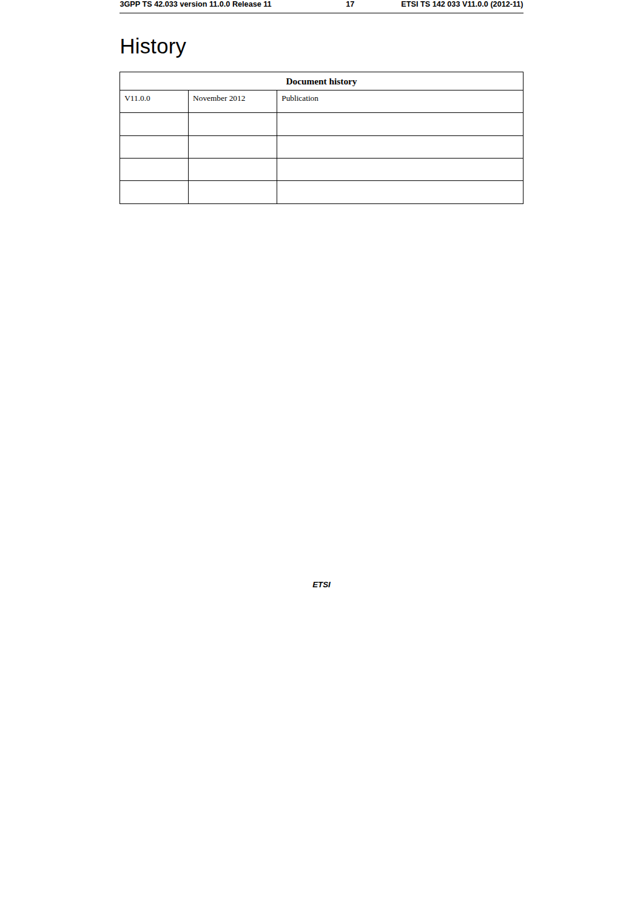3GPP TS 42.033 version 11.0.0 Release 11
17
ETSI TS 142 033 V11.0.0 (2012-11)
History
| Document history |
| --- |
| V11.0.0 | November 2012 | Publication |
ETSI